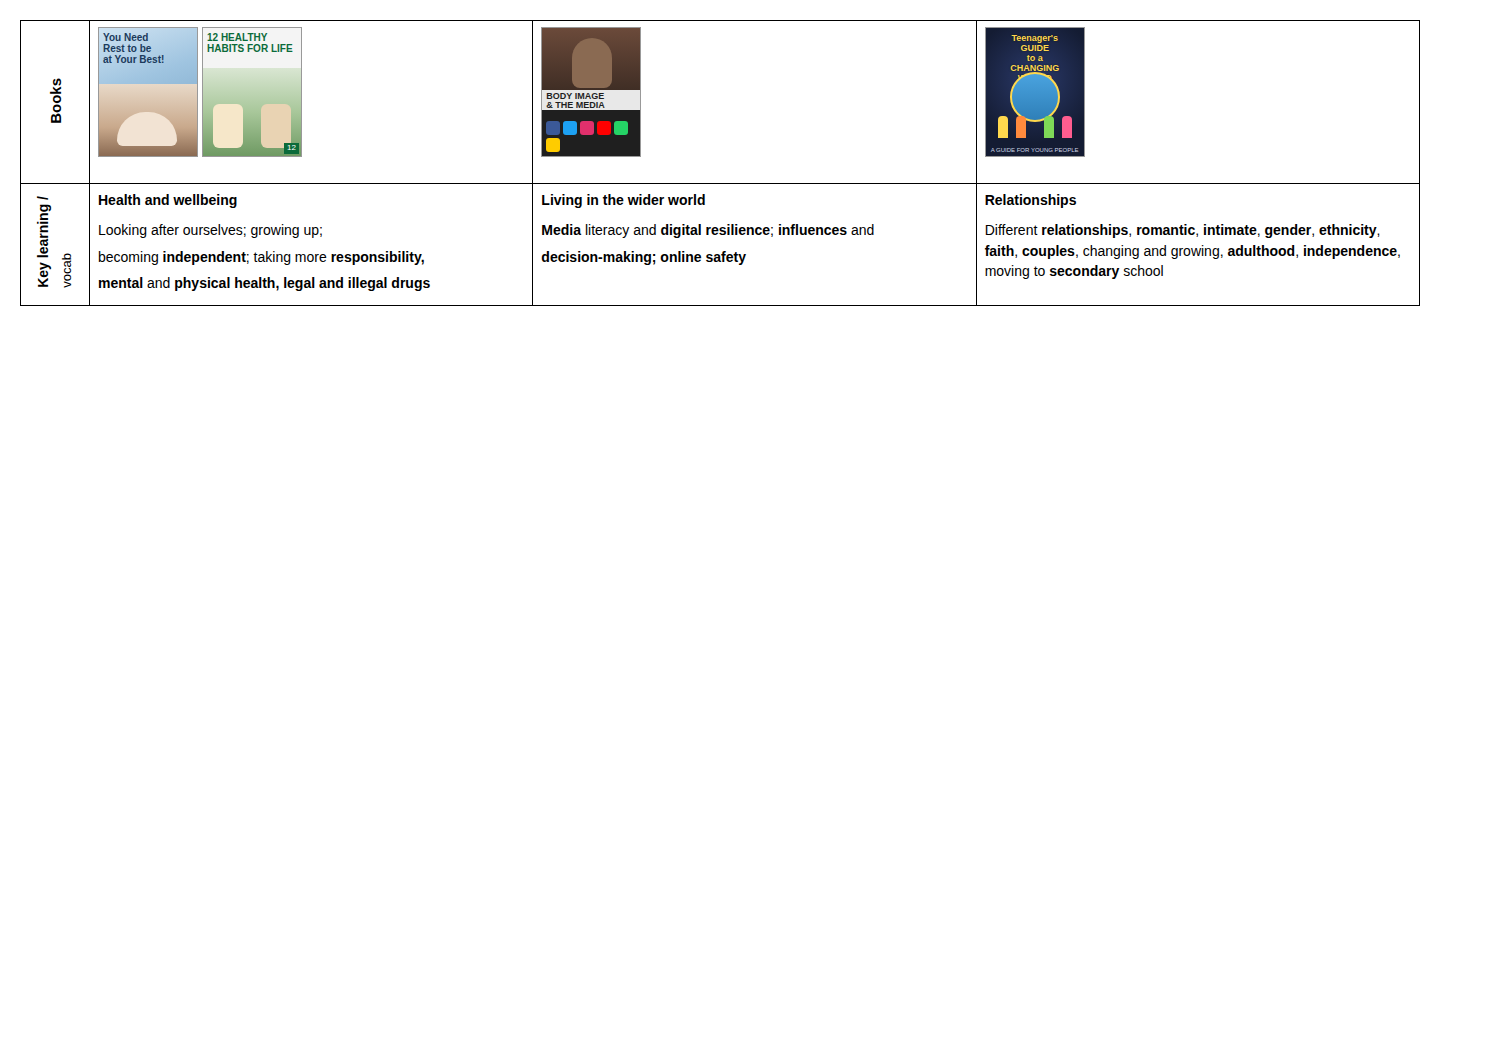| Books | You Need Rest to be at Your Best! 12 HEALTHY HABITS FOR LIFE 12 | BODY IMAGE & THE MEDIA | Teenager's GUIDE to a CHANGING WORLD A GUIDE FOR YOUNG PEOPLE |
| Key learning / vocab | Health and wellbeing Looking after ourselves; growing up; becoming independent ; taking more responsibility, mental and physical health, legal and illegal drugs | Living in the wider world Media literacy and digital resilience ; influences and decision-making; online safety | Relationships Different relationships , romantic , intimate , gender , ethnicity , faith , couples , changing and growing, adulthood , independence , moving to secondary school |